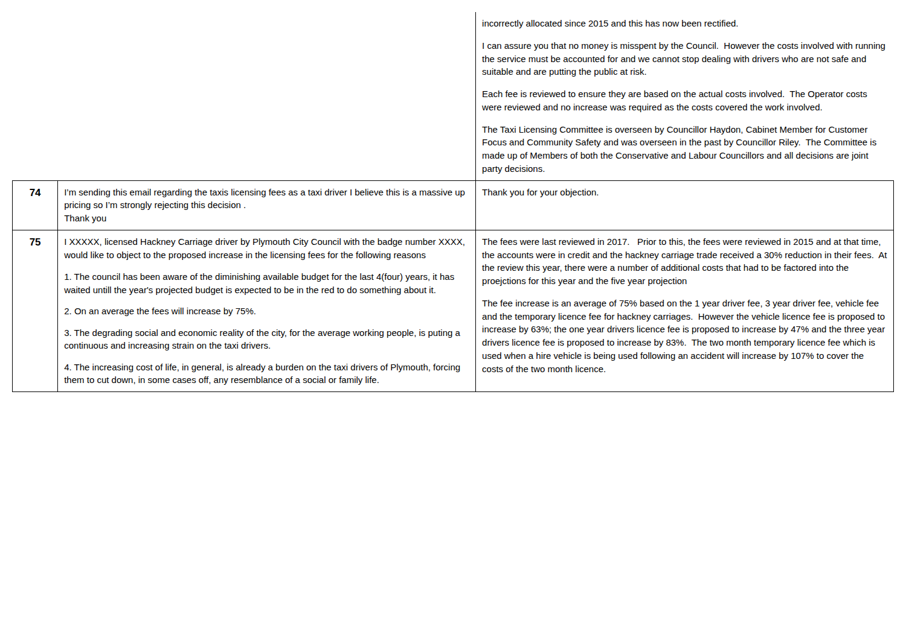| | | incorrectly allocated since 2015 and this has now been rectified. I can assure you that no money is misspent by the Council. However the costs involved with running the service must be accounted for and we cannot stop dealing with drivers who are not safe and suitable and are putting the public at risk. Each fee is reviewed to ensure they are based on the actual costs involved. The Operator costs were reviewed and no increase was required as the costs covered the work involved. The Taxi Licensing Committee is overseen by Councillor Haydon, Cabinet Member for Customer Focus and Community Safety and was overseen in the past by Councillor Riley. The Committee is made up of Members of both the Conservative and Labour Councillors and all decisions are joint party decisions. |
| 74 | I’m sending this email regarding the taxis licensing fees as a taxi driver I believe this is a massive up pricing so I’m strongly rejecting this decision . Thank you | Thank you for your objection. |
| 75 | I XXXXX, licensed Hackney Carriage driver by Plymouth City Council with the badge number XXXX, would like to object to the proposed increase in the licensing fees for the following reasons 1. The council has been aware of the diminishing available budget for the last 4(four) years, it has waited untill the year's projected budget is expected to be in the red to do something about it. 2. On an average the fees will increase by 75%. 3. The degrading social and economic reality of the city, for the average working people, is puting a continuous and increasing strain on the taxi drivers. 4. The increasing cost of life, in general, is already a burden on the taxi drivers of Plymouth, forcing them to cut down, in some cases off, any resemblance of a social or family life. | The fees were last reviewed in 2017. Prior to this, the fees were reviewed in 2015 and at that time, the accounts were in credit and the hackney carriage trade received a 30% reduction in their fees. At the review this year, there were a number of additional costs that had to be factored into the proejctions for this year and the five year projection The fee increase is an average of 75% based on the 1 year driver fee, 3 year driver fee, vehicle fee and the temporary licence fee for hackney carriages. However the vehicle licence fee is proposed to increase by 63%; the one year drivers licence fee is proposed to increase by 47% and the three year drivers licence fee is proposed to increase by 83%. The two month temporary licence fee which is used when a hire vehicle is being used following an accident will increase by 107% to cover the costs of the two month licence. |